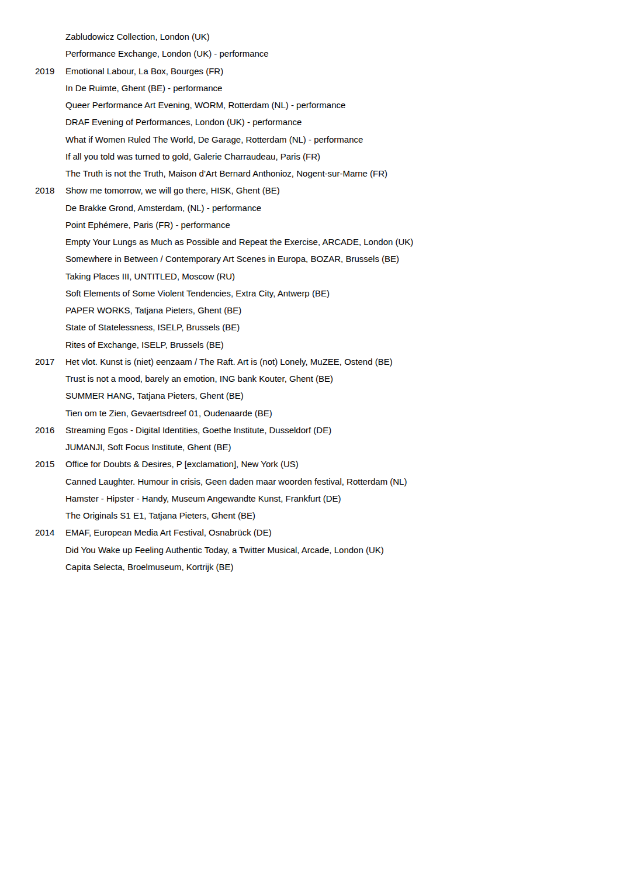2020 Zabludowicz Collection, London (UK)
2020 Performance Exchange, London (UK) - performance
2019 Emotional Labour, La Box, Bourges (FR)
2019 In De Ruimte, Ghent (BE) - performance
2019 Queer Performance Art Evening, WORM, Rotterdam (NL) - performance
2019 DRAF Evening of Performances, London (UK) - performance
2019 What if Women Ruled The World, De Garage, Rotterdam (NL) - performance
2019 If all you told was turned to gold, Galerie Charraudeau, Paris (FR)
2019 The Truth is not the Truth, Maison d’Art Bernard Anthonioz, Nogent-sur-Marne (FR)
2018 Show me tomorrow, we will go there, HISK, Ghent (BE)
2018 De Brakke Grond, Amsterdam, (NL) - performance
2018 Point Ephémere, Paris (FR) - performance
2018 Empty Your Lungs as Much as Possible and Repeat the Exercise, ARCADE, London (UK)
2018 Somewhere in Between / Contemporary Art Scenes in Europa, BOZAR, Brussels (BE)
2018 Taking Places III, UNTITLED, Moscow (RU)
2018 Soft Elements of Some Violent Tendencies, Extra City, Antwerp (BE)
2018 PAPER WORKS, Tatjana Pieters, Ghent (BE)
2018 State of Statelessness, ISELP, Brussels (BE)
2018 Rites of Exchange, ISELP, Brussels (BE)
2017 Het vlot. Kunst is (niet) eenzaam / The Raft. Art is (not) Lonely, MuZEE, Ostend (BE)
2017 Trust is not a mood, barely an emotion, ING bank Kouter, Ghent (BE)
2017 SUMMER HANG, Tatjana Pieters, Ghent (BE)
2017 Tien om te Zien, Gevaertsdreef 01, Oudenaarde (BE)
2016 Streaming Egos - Digital Identities, Goethe Institute, Dusseldorf (DE)
2016 JUMANJI, Soft Focus Institute, Ghent (BE)
2015 Office for Doubts & Desires, P [exclamation], New York (US)
2015 Canned Laughter. Humour in crisis, Geen daden maar woorden festival, Rotterdam (NL)
2015 Hamster - Hipster - Handy, Museum Angewandte Kunst, Frankfurt (DE)
2015 The Originals S1 E1, Tatjana Pieters, Ghent (BE)
2014 EMAF, European Media Art Festival, Osnabrück (DE)
2014 Did You Wake up Feeling Authentic Today, a Twitter Musical, Arcade, London (UK)
2014 Capita Selecta, Broelmuseum, Kortrijk (BE)